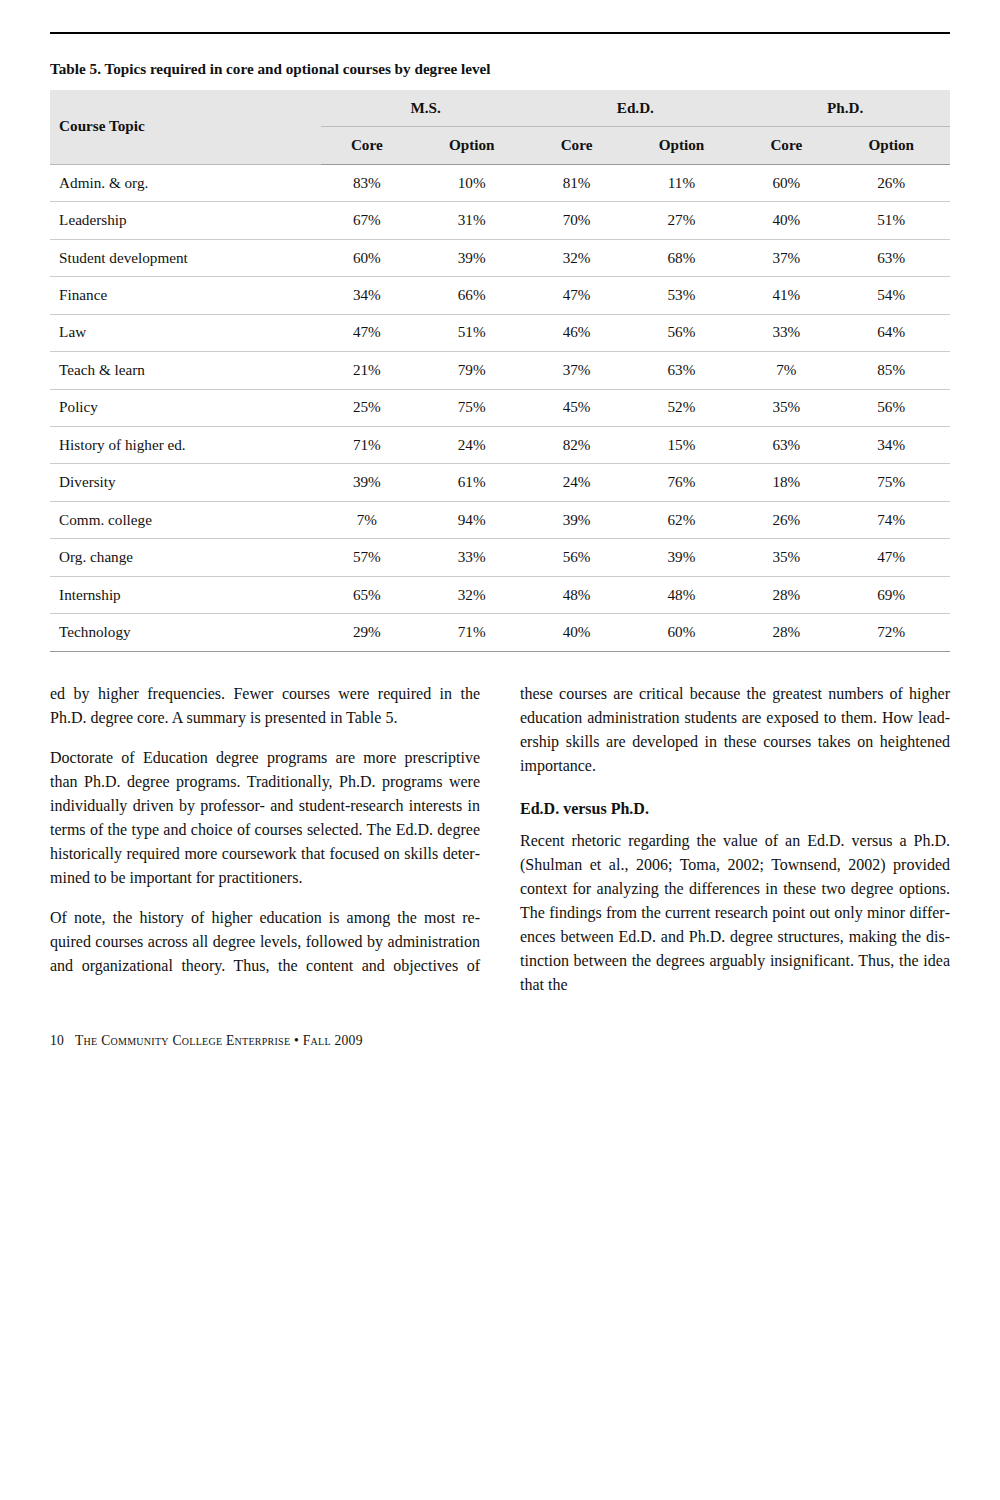Table 5. Topics required in core and optional courses by degree level
| Course Topic | M.S. | Ed.D. | Ph.D. |
| --- | --- | --- | --- |
| Core | Option | Core | Option | Core | Option |
| Admin. & org. | 83% | 10% | 81% | 11% | 60% | 26% |
| Leadership | 67% | 31% | 70% | 27% | 40% | 51% |
| Student development | 60% | 39% | 32% | 68% | 37% | 63% |
| Finance | 34% | 66% | 47% | 53% | 41% | 54% |
| Law | 47% | 51% | 46% | 56% | 33% | 64% |
| Teach & learn | 21% | 79% | 37% | 63% | 7% | 85% |
| Policy | 25% | 75% | 45% | 52% | 35% | 56% |
| History of higher ed. | 71% | 24% | 82% | 15% | 63% | 34% |
| Diversity | 39% | 61% | 24% | 76% | 18% | 75% |
| Comm. college | 7% | 94% | 39% | 62% | 26% | 74% |
| Org. change | 57% | 33% | 56% | 39% | 35% | 47% |
| Internship | 65% | 32% | 48% | 48% | 28% | 69% |
| Technology | 29% | 71% | 40% | 60% | 28% | 72% |
ed by higher frequencies. Fewer courses were required in the Ph.D. degree core. A summary is presented in Table 5.
Doctorate of Education degree programs are more prescriptive than Ph.D. degree programs. Traditionally, Ph.D. programs were individually driven by professor- and student-research interests in terms of the type and choice of courses selected. The Ed.D. degree historically required more coursework that focused on skills determined to be important for practitioners.
Of note, the history of higher education is among the most required courses across all degree levels, followed by administration and organizational theory. Thus, the content and objectives of these courses are critical because the greatest numbers of higher education administration students are exposed to them. How leadership skills are developed in these courses takes on heightened importance.
Ed.D. versus Ph.D.
Recent rhetoric regarding the value of an Ed.D. versus a Ph.D. (Shulman et al., 2006; Toma, 2002; Townsend, 2002) provided context for analyzing the differences in these two degree options. The findings from the current research point out only minor differences between Ed.D. and Ph.D. degree structures, making the distinction between the degrees arguably insignificant. Thus, the idea that the
10 The Community College Enterprise • Fall 2009